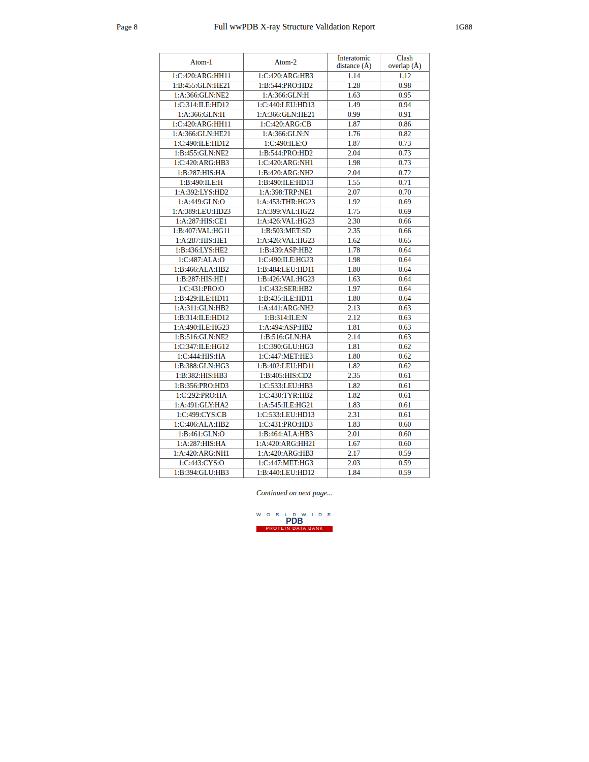Page 8
Full wwPDB X-ray Structure Validation Report
1G88
| Atom-1 | Atom-2 | Interatomic | Clash |
| --- | --- | --- | --- |
| distance (Å) | overlap (Å) |
| 1:C:420:ARG:HH11 | 1:C:420:ARG:HB3 | 1.14 | 1.12 |
| 1:B:455:GLN:HE21 | 1:B:544:PRO:HD2 | 1.28 | 0.98 |
| 1:A:366:GLN:NE2 | 1:A:366:GLN:H | 1.63 | 0.95 |
| 1:C:314:ILE:HD12 | 1:C:440:LEU:HD13 | 1.49 | 0.94 |
| 1:A:366:GLN:H | 1:A:366:GLN:HE21 | 0.99 | 0.91 |
| 1:C:420:ARG:HH11 | 1:C:420:ARG:CB | 1.87 | 0.86 |
| 1:A:366:GLN:HE21 | 1:A:366:GLN:N | 1.76 | 0.82 |
| 1:C:490:ILE:HD12 | 1:C:490:ILE:O | 1.87 | 0.73 |
| 1:B:455:GLN:NE2 | 1:B:544:PRO:HD2 | 2.04 | 0.73 |
| 1:C:420:ARG:HB3 | 1:C:420:ARG:NH1 | 1.98 | 0.73 |
| 1:B:287:HIS:HA | 1:B:420:ARG:NH2 | 2.04 | 0.72 |
| 1:B:490:ILE:H | 1:B:490:ILE:HD13 | 1.55 | 0.71 |
| 1:A:392:LYS:HD2 | 1:A:398:TRP:NE1 | 2.07 | 0.70 |
| 1:A:449:GLN:O | 1:A:453:THR:HG23 | 1.92 | 0.69 |
| 1:A:389:LEU:HD23 | 1:A:399:VAL:HG22 | 1.75 | 0.69 |
| 1:A:287:HIS:CE1 | 1:A:426:VAL:HG23 | 2.30 | 0.66 |
| 1:B:407:VAL:HG11 | 1:B:503:MET:SD | 2.35 | 0.66 |
| 1:A:287:HIS:HE1 | 1:A:426:VAL:HG23 | 1.62 | 0.65 |
| 1:B:436:LYS:HE2 | 1:B:439:ASP:HB2 | 1.78 | 0.64 |
| 1:C:487:ALA:O | 1:C:490:ILE:HG23 | 1.98 | 0.64 |
| 1:B:466:ALA:HB2 | 1:B:484:LEU:HD11 | 1.80 | 0.64 |
| 1:B:287:HIS:HE1 | 1:B:426:VAL:HG23 | 1.63 | 0.64 |
| 1:C:431:PRO:O | 1:C:432:SER:HB2 | 1.97 | 0.64 |
| 1:B:429:ILE:HD11 | 1:B:435:ILE:HD11 | 1.80 | 0.64 |
| 1:A:311:GLN:HB2 | 1:A:441:ARG:NH2 | 2.13 | 0.63 |
| 1:B:314:ILE:HD12 | 1:B:314:ILE:N | 2.12 | 0.63 |
| 1:A:490:ILE:HG23 | 1:A:494:ASP:HB2 | 1.81 | 0.63 |
| 1:B:516:GLN:NE2 | 1:B:516:GLN:HA | 2.14 | 0.63 |
| 1:C:347:ILE:HG12 | 1:C:390:GLU:HG3 | 1.81 | 0.62 |
| 1:C:444:HIS:HA | 1:C:447:MET:HE3 | 1.80 | 0.62 |
| 1:B:388:GLN:HG3 | 1:B:402:LEU:HD11 | 1.82 | 0.62 |
| 1:B:382:HIS:HB3 | 1:B:405:HIS:CD2 | 2.35 | 0.61 |
| 1:B:356:PRO:HD3 | 1:C:533:LEU:HB3 | 1.82 | 0.61 |
| 1:C:292:PRO:HA | 1:C:430:TYR:HB2 | 1.82 | 0.61 |
| 1:A:491:GLY:HA2 | 1:A:545:ILE:HG21 | 1.83 | 0.61 |
| 1:C:499:CYS:CB | 1:C:533:LEU:HD13 | 2.31 | 0.61 |
| 1:C:406:ALA:HB2 | 1:C:431:PRO:HD3 | 1.83 | 0.60 |
| 1:B:461:GLN:O | 1:B:464:ALA:HB3 | 2.01 | 0.60 |
| 1:A:287:HIS:HA | 1:A:420:ARG:HH21 | 1.67 | 0.60 |
| 1:A:420:ARG:NH1 | 1:A:420:ARG:HB3 | 2.17 | 0.59 |
| 1:C:443:CYS:O | 1:C:447:MET:HG3 | 2.03 | 0.59 |
| 1:B:394:GLU:HB3 | 1:B:440:LEU:HD12 | 1.84 | 0.59 |
Continued on next page...
W O R L D W I D E PDB PROTEIN DATA BANK